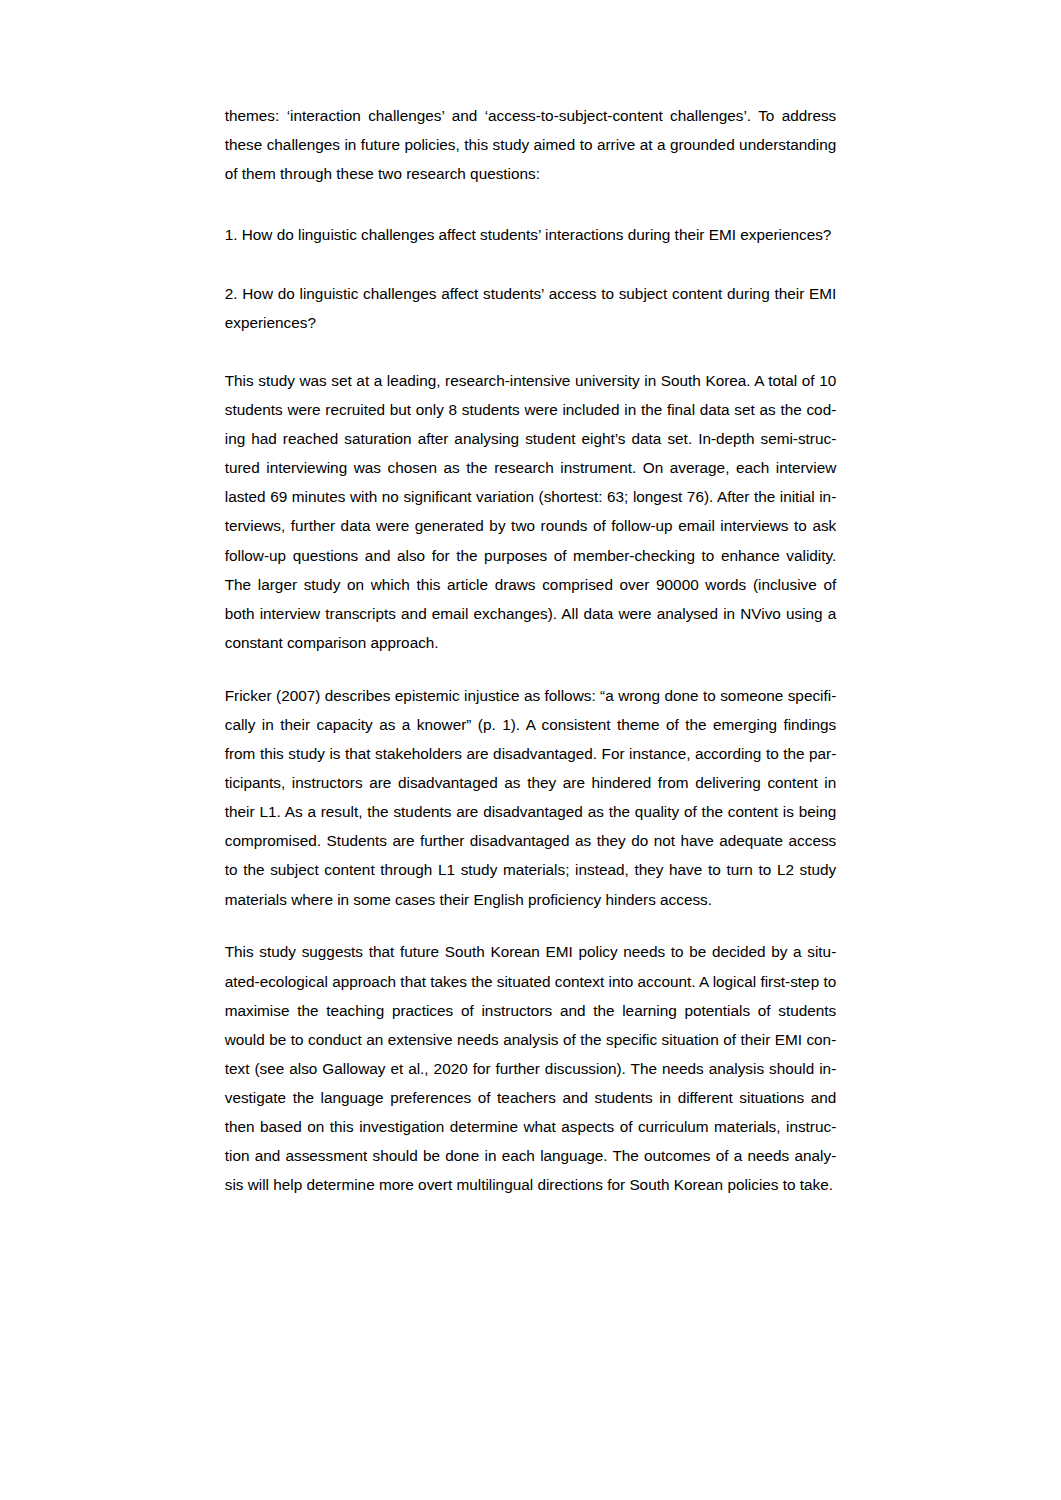themes: ‘interaction challenges’ and ‘access-to-subject-content challenges’. To address these challenges in future policies, this study aimed to arrive at a grounded understanding of them through these two research questions:
1. How do linguistic challenges affect students’ interactions during their EMI experiences?
2. How do linguistic challenges affect students’ access to subject content during their EMI experiences?
This study was set at a leading, research-intensive university in South Korea. A total of 10 students were recruited but only 8 students were included in the final data set as the coding had reached saturation after analysing student eight’s data set. In-depth semi-structured interviewing was chosen as the research instrument. On average, each interview lasted 69 minutes with no significant variation (shortest: 63; longest 76). After the initial interviews, further data were generated by two rounds of follow-up email interviews to ask follow-up questions and also for the purposes of member-checking to enhance validity. The larger study on which this article draws comprised over 90000 words (inclusive of both interview transcripts and email exchanges). All data were analysed in NVivo using a constant comparison approach.
Fricker (2007) describes epistemic injustice as follows: “a wrong done to someone specifically in their capacity as a knower” (p. 1). A consistent theme of the emerging findings from this study is that stakeholders are disadvantaged. For instance, according to the participants, instructors are disadvantaged as they are hindered from delivering content in their L1. As a result, the students are disadvantaged as the quality of the content is being compromised. Students are further disadvantaged as they do not have adequate access to the subject content through L1 study materials; instead, they have to turn to L2 study materials where in some cases their English proficiency hinders access.
This study suggests that future South Korean EMI policy needs to be decided by a situated-ecological approach that takes the situated context into account. A logical first-step to maximise the teaching practices of instructors and the learning potentials of students would be to conduct an extensive needs analysis of the specific situation of their EMI context (see also Galloway et al., 2020 for further discussion). The needs analysis should investigate the language preferences of teachers and students in different situations and then based on this investigation determine what aspects of curriculum materials, instruction and assessment should be done in each language. The outcomes of a needs analysis will help determine more overt multilingual directions for South Korean policies to take.